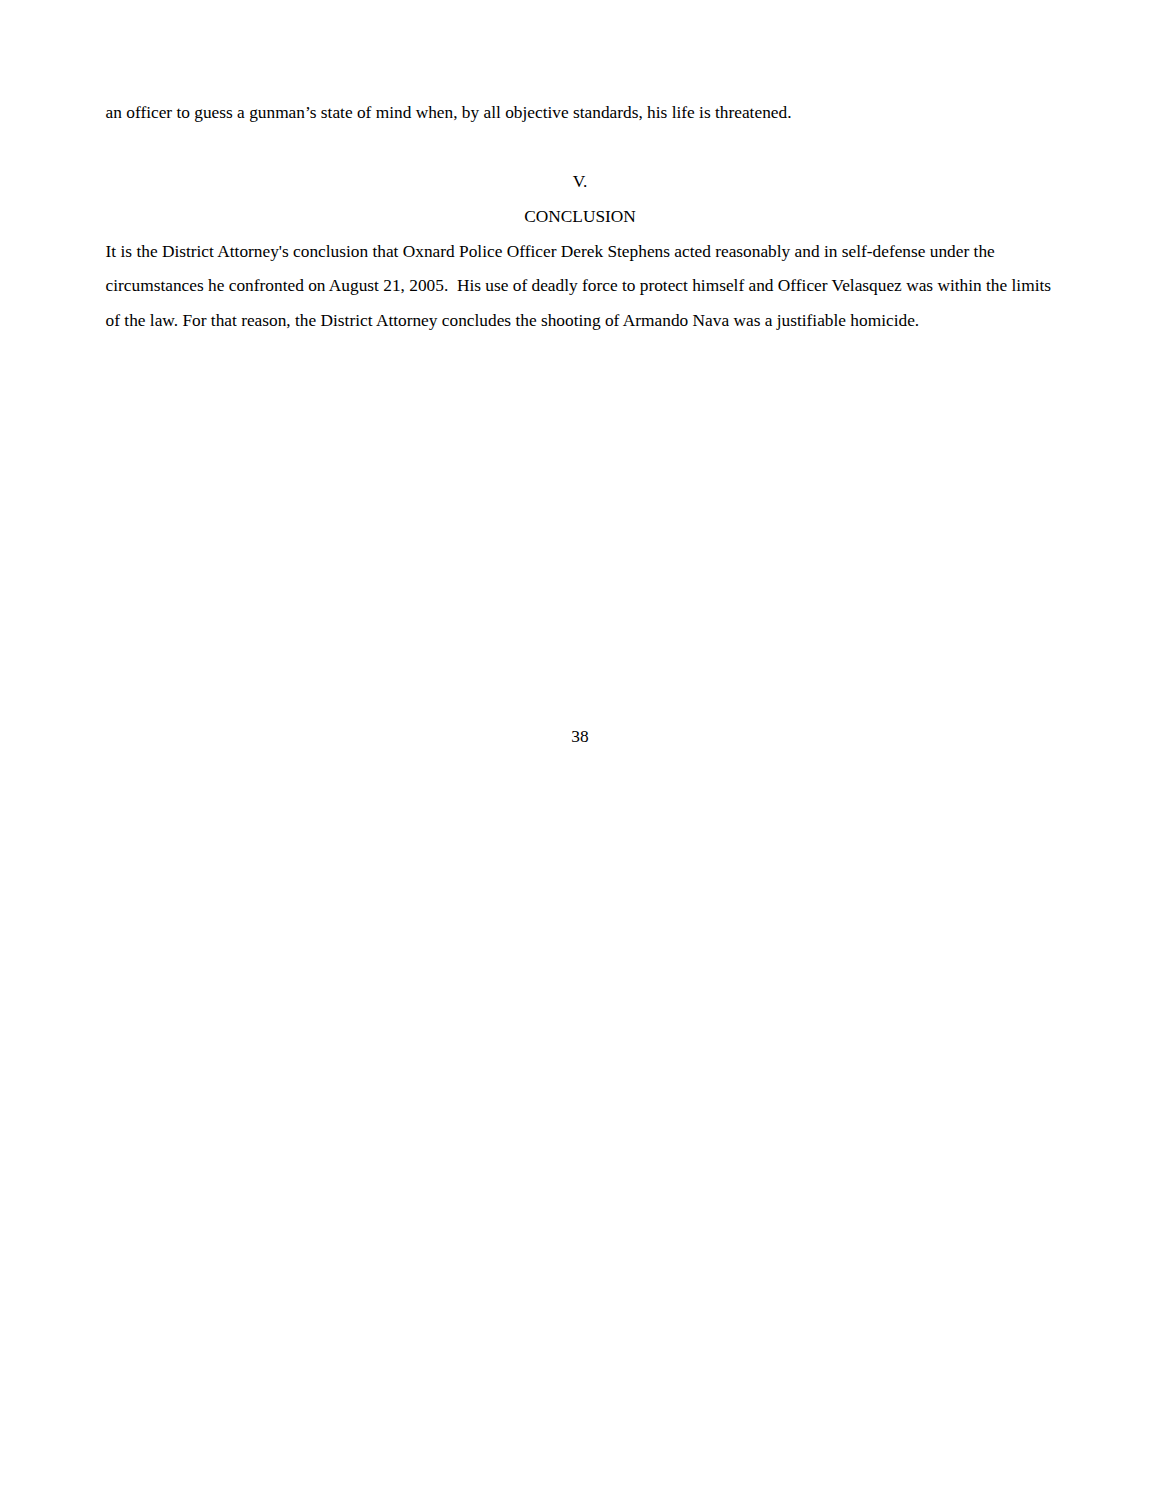an officer to guess a gunman’s state of mind when, by all objective standards, his life is threatened.
V.
CONCLUSION
It is the District Attorney's conclusion that Oxnard Police Officer Derek Stephens acted reasonably and in self-defense under the circumstances he confronted on August 21, 2005. His use of deadly force to protect himself and Officer Velasquez was within the limits of the law. For that reason, the District Attorney concludes the shooting of Armando Nava was a justifiable homicide.
38